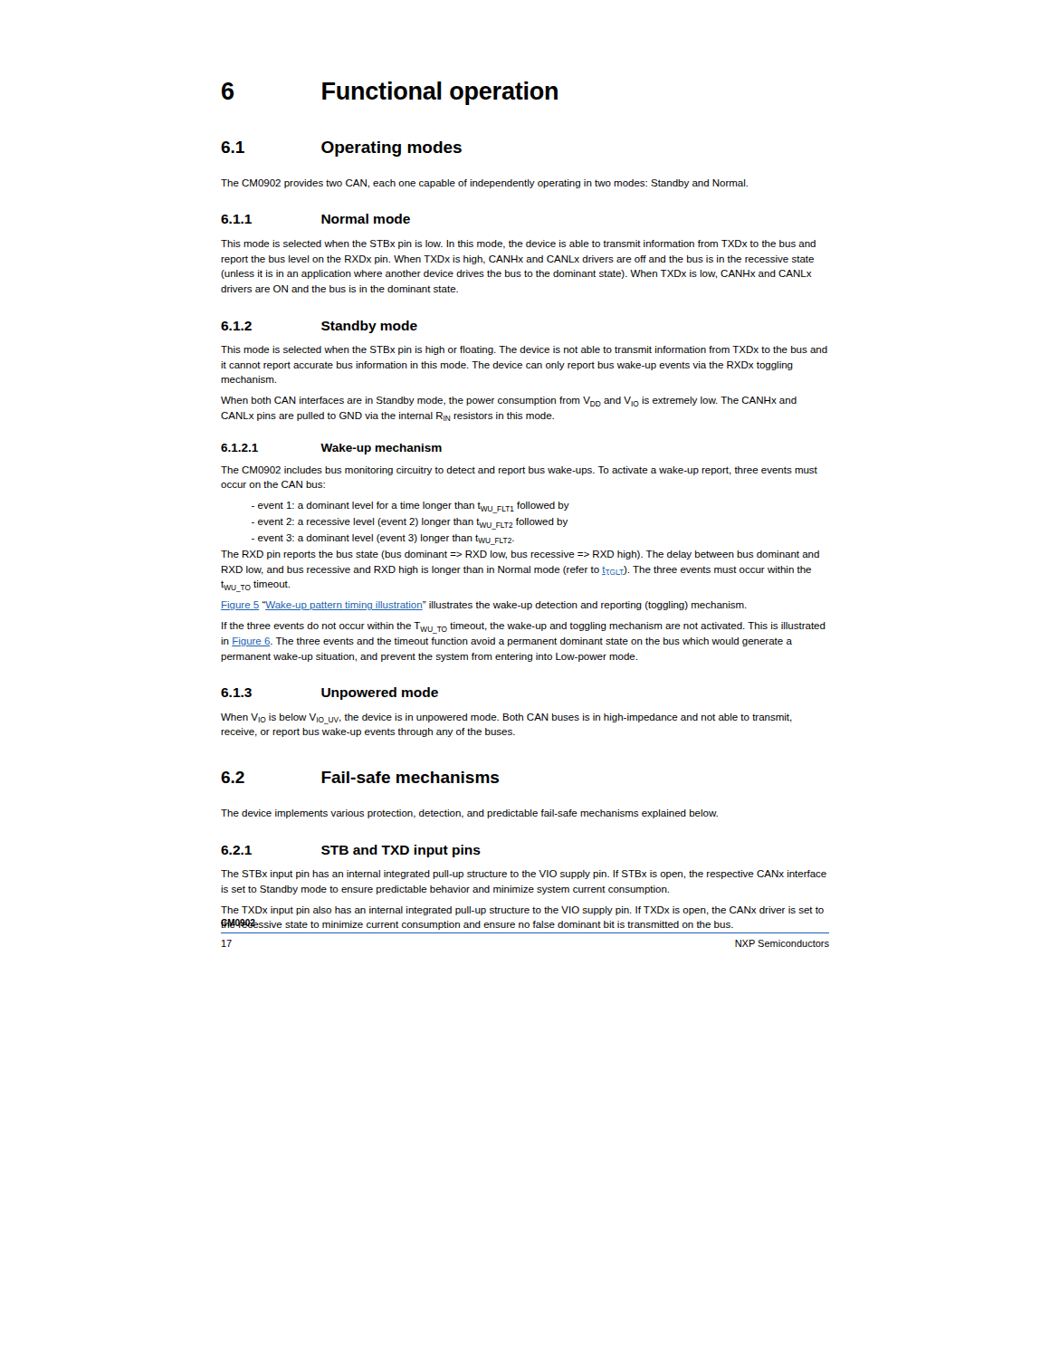6 Functional operation
6.1 Operating modes
The CM0902 provides two CAN, each one capable of independently operating in two modes: Standby and Normal.
6.1.1 Normal mode
This mode is selected when the STBx pin is low. In this mode, the device is able to transmit information from TXDx to the bus and report the bus level on the RXDx pin. When TXDx is high, CANHx and CANLx drivers are off and the bus is in the recessive state (unless it is in an application where another device drives the bus to the dominant state). When TXDx is low, CANHx and CANLx drivers are ON and the bus is in the dominant state.
6.1.2 Standby mode
This mode is selected when the STBx pin is high or floating. The device is not able to transmit information from TXDx to the bus and it cannot report accurate bus information in this mode. The device can only report bus wake-up events via the RXDx toggling mechanism.
When both CAN interfaces are in Standby mode, the power consumption from VDD and VIO is extremely low. The CANHx and CANLx pins are pulled to GND via the internal RIN resistors in this mode.
6.1.2.1 Wake-up mechanism
The CM0902 includes bus monitoring circuitry to detect and report bus wake-ups. To activate a wake-up report, three events must occur on the CAN bus:
- event 1: a dominant level for a time longer than tWU_FLT1 followed by
- event 2: a recessive level (event 2) longer than tWU_FLT2 followed by
- event 3: a dominant level (event 3) longer than tWU_FLT2.
The RXD pin reports the bus state (bus dominant => RXD low, bus recessive => RXD high). The delay between bus dominant and RXD low, and bus recessive and RXD high is longer than in Normal mode (refer to tTGLT). The three events must occur within the tWU_TO timeout.
Figure 5 “Wake-up pattern timing illustration” illustrates the wake-up detection and reporting (toggling) mechanism.
If the three events do not occur within the TWU_TO timeout, the wake-up and toggling mechanism are not activated. This is illustrated in Figure 6. The three events and the timeout function avoid a permanent dominant state on the bus which would generate a permanent wake-up situation, and prevent the system from entering into Low-power mode.
6.1.3 Unpowered mode
When VIO is below VIO_UV, the device is in unpowered mode. Both CAN buses is in high-impedance and not able to transmit, receive, or report bus wake-up events through any of the buses.
6.2 Fail-safe mechanisms
The device implements various protection, detection, and predictable fail-safe mechanisms explained below.
6.2.1 STB and TXD input pins
The STBx input pin has an internal integrated pull-up structure to the VIO supply pin. If STBx is open, the respective CANx interface is set to Standby mode to ensure predictable behavior and minimize system current consumption.
The TXDx input pin also has an internal integrated pull-up structure to the VIO supply pin. If TXDx is open, the CANx driver is set to the recessive state to minimize current consumption and ensure no false dominant bit is transmitted on the bus.
CM0902
17 NXP Semiconductors